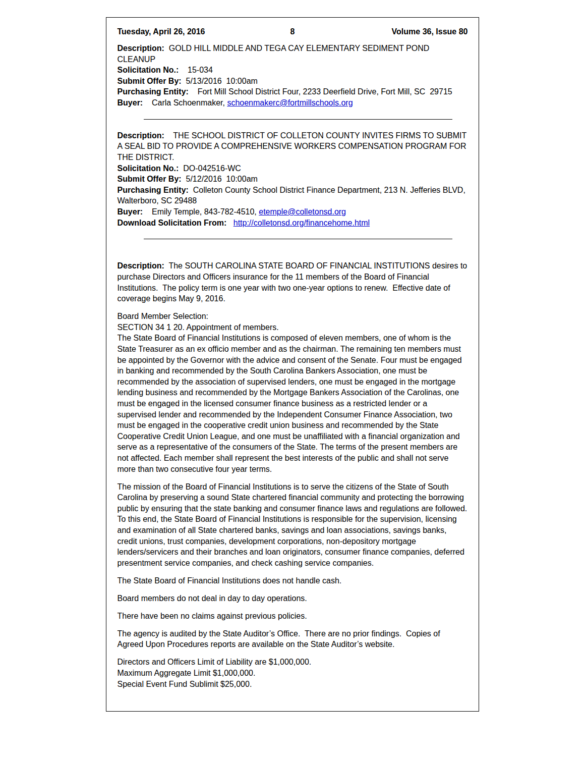Tuesday, April 26, 2016
8
Volume 36, Issue 80
Description: GOLD HILL MIDDLE AND TEGA CAY ELEMENTARY SEDIMENT POND CLEANUP
Solicitation No.: 15-034
Submit Offer By: 5/13/2016 10:00am
Purchasing Entity: Fort Mill School District Four, 2233 Deerfield Drive, Fort Mill, SC 29715
Buyer: Carla Schoenmaker, schoenmakerc@fortmillschools.org
Description: THE SCHOOL DISTRICT OF COLLETON COUNTY INVITES FIRMS TO SUBMIT A SEAL BID TO PROVIDE A COMPREHENSIVE WORKERS COMPENSATION PROGRAM FOR THE DISTRICT.
Solicitation No.: DO-042516-WC
Submit Offer By: 5/12/2016 10:00am
Purchasing Entity: Colleton County School District Finance Department, 213 N. Jefferies BLVD, Walterboro, SC 29488
Buyer: Emily Temple, 843-782-4510, etemple@colletonsd.org
Download Solicitation From: http://colletonsd.org/financehome.html
Description: The SOUTH CAROLINA STATE BOARD OF FINANCIAL INSTITUTIONS desires to purchase Directors and Officers insurance for the 11 members of the Board of Financial Institutions. The policy term is one year with two one-year options to renew. Effective date of coverage begins May 9, 2016.
Board Member Selection:
SECTION 34 1 20. Appointment of members.
The State Board of Financial Institutions is composed of eleven members, one of whom is the State Treasurer as an ex officio member and as the chairman. The remaining ten members must be appointed by the Governor with the advice and consent of the Senate. Four must be engaged in banking and recommended by the South Carolina Bankers Association, one must be recommended by the association of supervised lenders, one must be engaged in the mortgage lending business and recommended by the Mortgage Bankers Association of the Carolinas, one must be engaged in the licensed consumer finance business as a restricted lender or a supervised lender and recommended by the Independent Consumer Finance Association, two must be engaged in the cooperative credit union business and recommended by the State Cooperative Credit Union League, and one must be unaffiliated with a financial organization and serve as a representative of the consumers of the State. The terms of the present members are not affected. Each member shall represent the best interests of the public and shall not serve more than two consecutive four year terms.
The mission of the Board of Financial Institutions is to serve the citizens of the State of South Carolina by preserving a sound State chartered financial community and protecting the borrowing public by ensuring that the state banking and consumer finance laws and regulations are followed. To this end, the State Board of Financial Institutions is responsible for the supervision, licensing and examination of all State chartered banks, savings and loan associations, savings banks, credit unions, trust companies, development corporations, non-depository mortgage lenders/servicers and their branches and loan originators, consumer finance companies, deferred presentment service companies, and check cashing service companies.
The State Board of Financial Institutions does not handle cash.
Board members do not deal in day to day operations.
There have been no claims against previous policies.
The agency is audited by the State Auditor’s Office. There are no prior findings. Copies of Agreed Upon Procedures reports are available on the State Auditor’s website.
Directors and Officers Limit of Liability are $1,000,000.
Maximum Aggregate Limit $1,000,000.
Special Event Fund Sublimit $25,000.